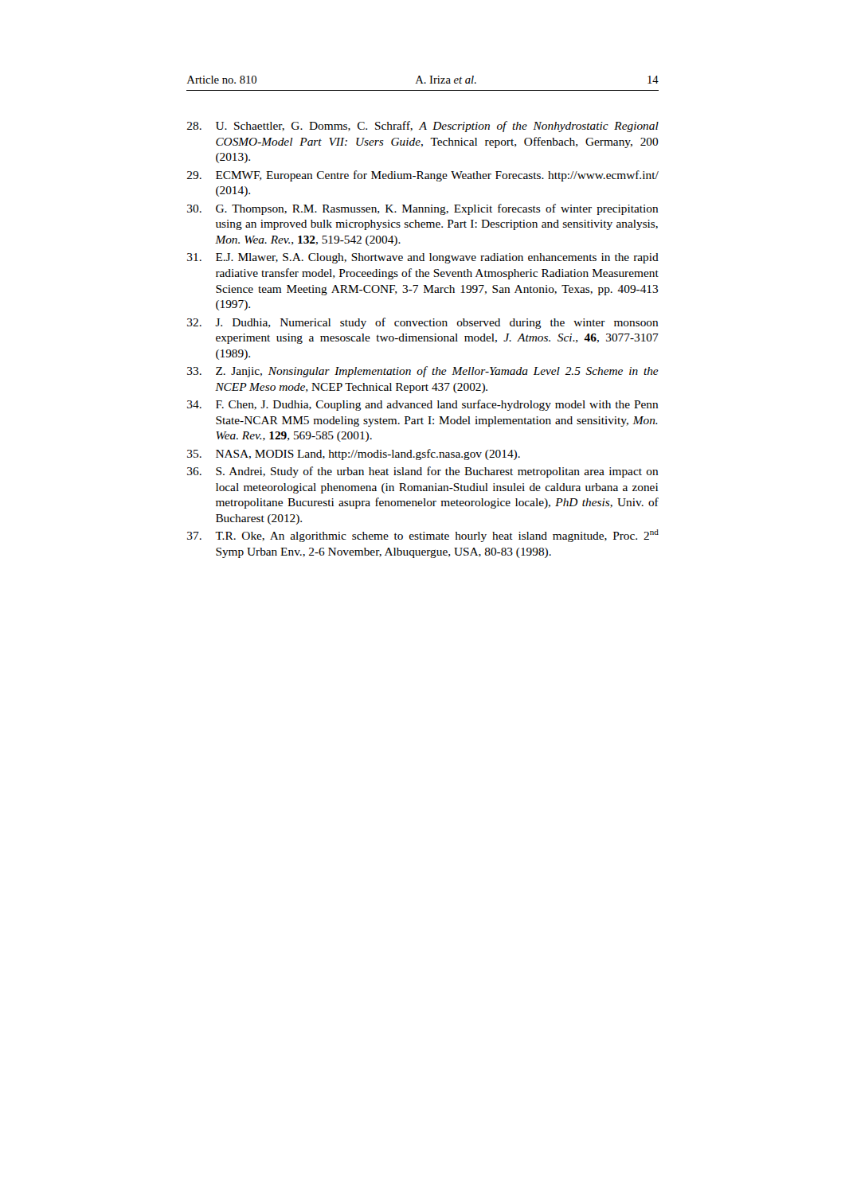Article no. 810 A. Iriza et al. 14
28. U. Schaettler, G. Domms, C. Schraff, A Description of the Nonhydrostatic Regional COSMO-Model Part VII: Users Guide, Technical report, Offenbach, Germany, 200 (2013).
29. ECMWF, European Centre for Medium-Range Weather Forecasts. http://www.ecmwf.int/ (2014).
30. G. Thompson, R.M. Rasmussen, K. Manning, Explicit forecasts of winter precipitation using an improved bulk microphysics scheme. Part I: Description and sensitivity analysis, Mon. Wea. Rev., 132, 519-542 (2004).
31. E.J. Mlawer, S.A. Clough, Shortwave and longwave radiation enhancements in the rapid radiative transfer model, Proceedings of the Seventh Atmospheric Radiation Measurement Science team Meeting ARM-CONF, 3-7 March 1997, San Antonio, Texas, pp. 409-413 (1997).
32. J. Dudhia, Numerical study of convection observed during the winter monsoon experiment using a mesoscale two-dimensional model, J. Atmos. Sci., 46, 3077-3107 (1989).
33. Z. Janjic, Nonsingular Implementation of the Mellor-Yamada Level 2.5 Scheme in the NCEP Meso mode, NCEP Technical Report 437 (2002).
34. F. Chen, J. Dudhia, Coupling and advanced land surface-hydrology model with the Penn State-NCAR MM5 modeling system. Part I: Model implementation and sensitivity, Mon. Wea. Rev., 129, 569-585 (2001).
35. NASA, MODIS Land, http://modis-land.gsfc.nasa.gov (2014).
36. S. Andrei, Study of the urban heat island for the Bucharest metropolitan area impact on local meteorological phenomena (in Romanian-Studiul insulei de caldura urbana a zonei metropolitane Bucuresti asupra fenomenelor meteorologice locale), PhD thesis, Univ. of Bucharest (2012).
37. T.R. Oke, An algorithmic scheme to estimate hourly heat island magnitude, Proc. 2nd Symp Urban Env., 2-6 November, Albuquergue, USA, 80-83 (1998).